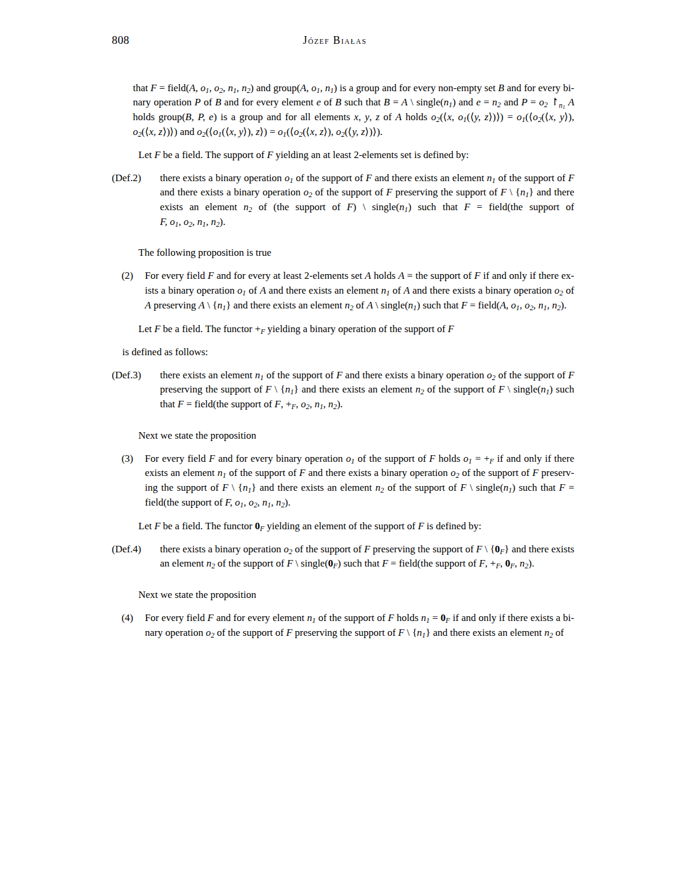808
Józef Białas
that F = field(A, o1, o2, n1, n2) and group(A, o1, n1) is a group and for every non-empty set B and for every binary operation P of B and for every element e of B such that B = A \ single(n1) and e = n2 and P = o2 ↾n1 A holds group(B, P, e) is a group and for all elements x, y, z of A holds o2(⟨x, o1(⟨y, z⟩)⟩) = o1(⟨o2(⟨x, y⟩), o2(⟨x, z⟩)⟩) and o2(⟨o1(⟨x, y⟩), z⟩) = o1(⟨o2(⟨x, z⟩), o2(⟨y, z⟩)⟩).
Let F be a field. The support of F yielding an at least 2-elements set is defined by:
(Def.2)
there exists a binary operation o1 of the support of F and there exists an element n1 of the support of F and there exists a binary operation o2 of the support of F preserving the support of F \ {n1} and there exists an element n2 of (the support of F) \ single(n1) such that F = field(the support of F, o1, o2, n1, n2).
The following proposition is true
(2)
For every field F and for every at least 2-elements set A holds A = the support of F if and only if there exists a binary operation o1 of A and there exists an element n1 of A and there exists a binary operation o2 of A preserving A \ {n1} and there exists an element n2 of A \ single(n1) such that F = field(A, o1, o2, n1, n2).
Let F be a field. The functor +F yielding a binary operation of the support of F
is defined as follows:
(Def.3)
there exists an element n1 of the support of F and there exists a binary operation o2 of the support of F preserving the support of F \ {n1} and there exists an element n2 of the support of F \ single(n1) such that F = field(the support of F, +F, o2, n1, n2).
Next we state the proposition
(3)
For every field F and for every binary operation o1 of the support of F holds o1 = +F if and only if there exists an element n1 of the support of F and there exists a binary operation o2 of the support of F preserving the support of F \ {n1} and there exists an element n2 of the support of F \ single(n1) such that F = field(the support of F, o1, o2, n1, n2).
Let F be a field. The functor 0F yielding an element of the support of F is defined by:
(Def.4)
there exists a binary operation o2 of the support of F preserving the support of F \ {0F} and there exists an element n2 of the support of F \ single(0F) such that F = field(the support of F, +F, 0F, n2).
Next we state the proposition
(4)
For every field F and for every element n1 of the support of F holds n1 = 0F if and only if there exists a binary operation o2 of the support of F preserving the support of F \ {n1} and there exists an element n2 of